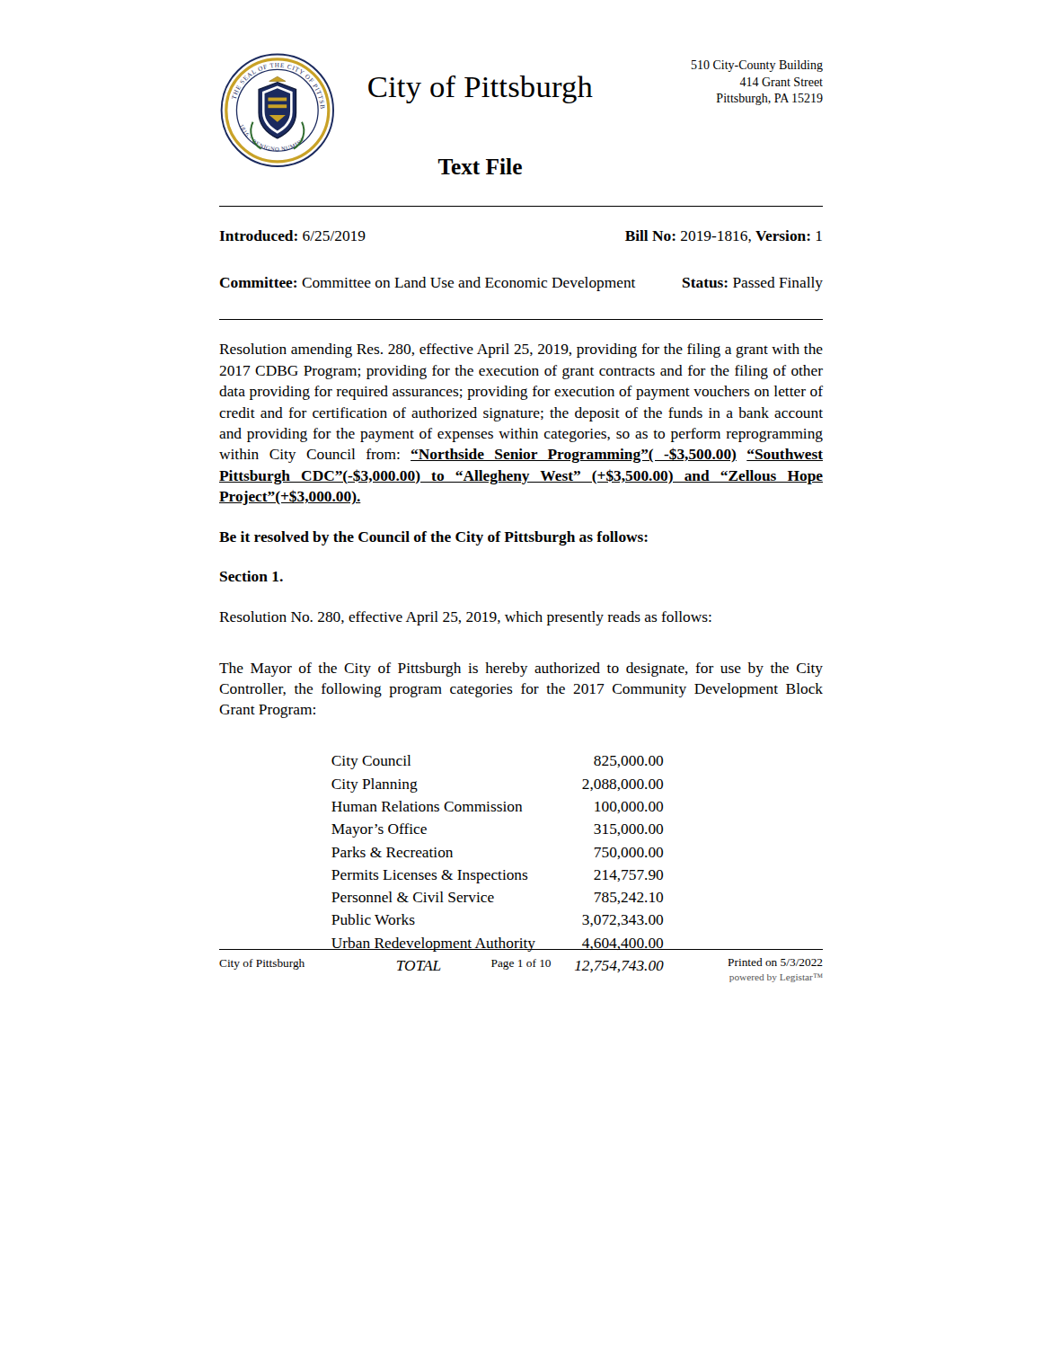THE SEAL OF THE CITY OF PITTSBURGH 1816 · BENIGNO NUMINE
City of Pittsburgh
Text File
510 City-County Building
414 Grant Street
Pittsburgh, PA 15219
Introduced: 6/25/2019
Bill No: 2019-1816, Version: 1
Committee: Committee on Land Use and Economic Development
Status: Passed Finally
Resolution amending Res. 280, effective April 25, 2019, providing for the filing a grant with the 2017 CDBG Program; providing for the execution of grant contracts and for the filing of other data providing for required assurances; providing for execution of payment vouchers on letter of credit and for certification of authorized signature; the deposit of the funds in a bank account and providing for the payment of expenses within categories, so as to perform reprogramming within City Council from: “Northside Senior Programming”( -$3,500.00) “Southwest Pittsburgh CDC”(-$3,000.00) to “Allegheny West” (+$3,500.00) and “Zellous Hope Project”(+$3,000.00).
Be it resolved by the Council of the City of Pittsburgh as follows:
Section 1.
Resolution No. 280, effective April 25, 2019, which presently reads as follows:
The Mayor of the City of Pittsburgh is hereby authorized to designate, for use by the City Controller, the following program categories for the 2017 Community Development Block Grant Program:
| City Council | 825,000.00 |
| City Planning | 2,088,000.00 |
| Human Relations Commission | 100,000.00 |
| Mayor’s Office | 315,000.00 |
| Parks & Recreation | 750,000.00 |
| Permits Licenses & Inspections | 214,757.90 |
| Personnel & Civil Service | 785,242.10 |
| Public Works | 3,072,343.00 |
| Urban Redevelopment Authority | 4,604,400.00 |
| TOTAL | 12,754,743.00 |
City of Pittsburgh
Page 1 of 10
Printed on 5/3/2022
powered by Legistar™